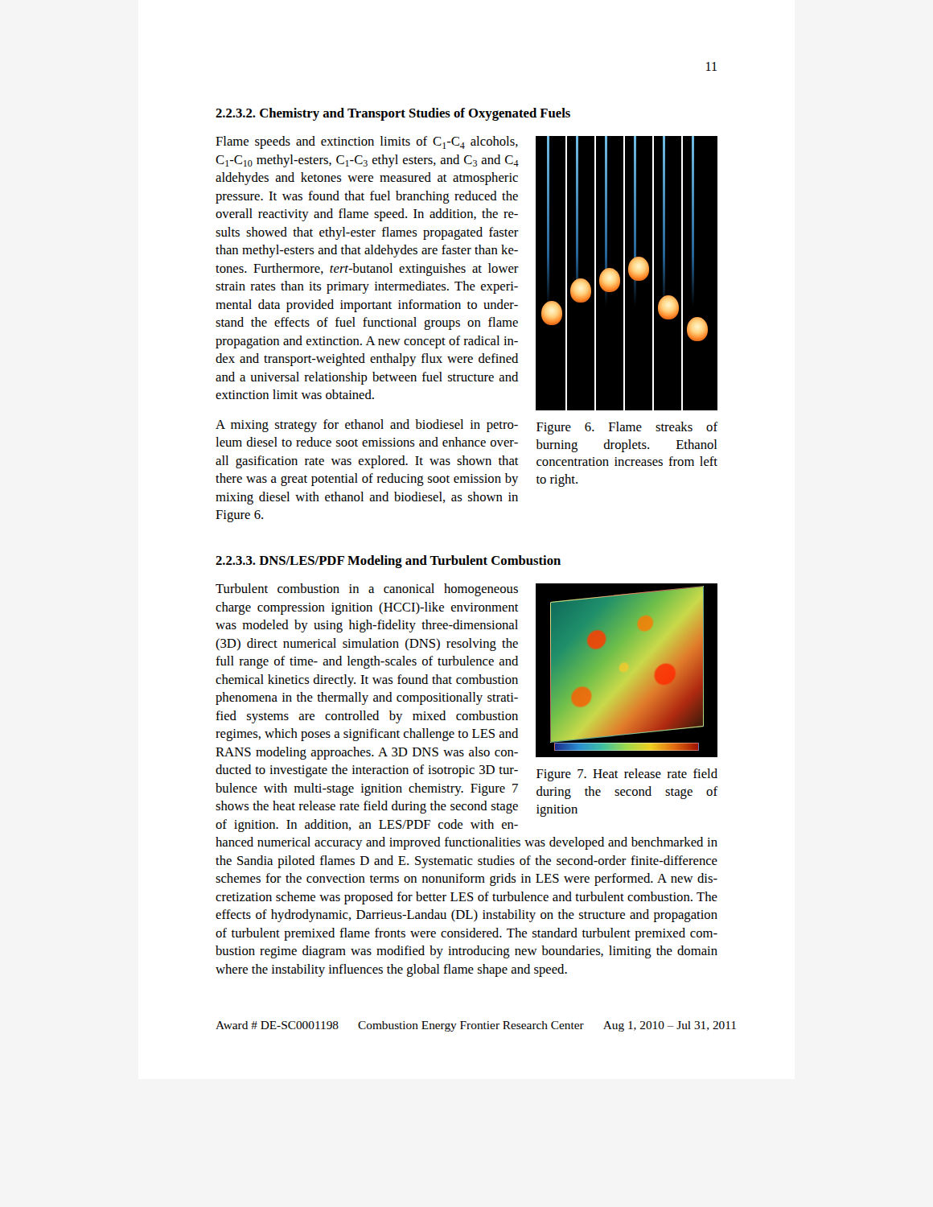11
2.2.3.2. Chemistry and Transport Studies of Oxygenated Fuels
Figure 6. Flame streaks of burning droplets. Ethanol concentration increases from left to right.
Flame speeds and extinction limits of C1-C4 alcohols, C1-C10 methyl-esters, C1-C3 ethyl esters, and C3 and C4 aldehydes and ketones were measured at atmospheric pressure. It was found that fuel branching reduced the overall reactivity and flame speed. In addition, the results showed that ethyl-ester flames propagated faster than methyl-esters and that aldehydes are faster than ketones. Furthermore, tert-butanol extinguishes at lower strain rates than its primary intermediates. The experimental data provided important information to understand the effects of fuel functional groups on flame propagation and extinction. A new concept of radical index and transport-weighted enthalpy flux were defined and a universal relationship between fuel structure and extinction limit was obtained.
A mixing strategy for ethanol and biodiesel in petroleum diesel to reduce soot emissions and enhance overall gasification rate was explored. It was shown that there was a great potential of reducing soot emission by mixing diesel with ethanol and biodiesel, as shown in Figure 6.
2.2.3.3. DNS/LES/PDF Modeling and Turbulent Combustion
Figure 7. Heat release rate field during the second stage of ignition
Turbulent combustion in a canonical homogeneous charge compression ignition (HCCI)-like environment was modeled by using high-fidelity three-dimensional (3D) direct numerical simulation (DNS) resolving the full range of time- and length-scales of turbulence and chemical kinetics directly. It was found that combustion phenomena in the thermally and compositionally stratified systems are controlled by mixed combustion regimes, which poses a significant challenge to LES and RANS modeling approaches. A 3D DNS was also conducted to investigate the interaction of isotropic 3D turbulence with multi-stage ignition chemistry. Figure 7 shows the heat release rate field during the second stage of ignition. In addition, an LES/PDF code with enhanced numerical accuracy and improved functionalities was developed and benchmarked in the Sandia piloted flames D and E. Systematic studies of the second-order finite-difference schemes for the convection terms on nonuniform grids in LES were performed. A new discretization scheme was proposed for better LES of turbulence and turbulent combustion. The effects of hydrodynamic, Darrieus-Landau (DL) instability on the structure and propagation of turbulent premixed flame fronts were considered. The standard turbulent premixed combustion regime diagram was modified by introducing new boundaries, limiting the domain where the instability influences the global flame shape and speed.
Award # DE-SC0001198 Combustion Energy Frontier Research Center Aug 1, 2010 – Jul 31, 2011